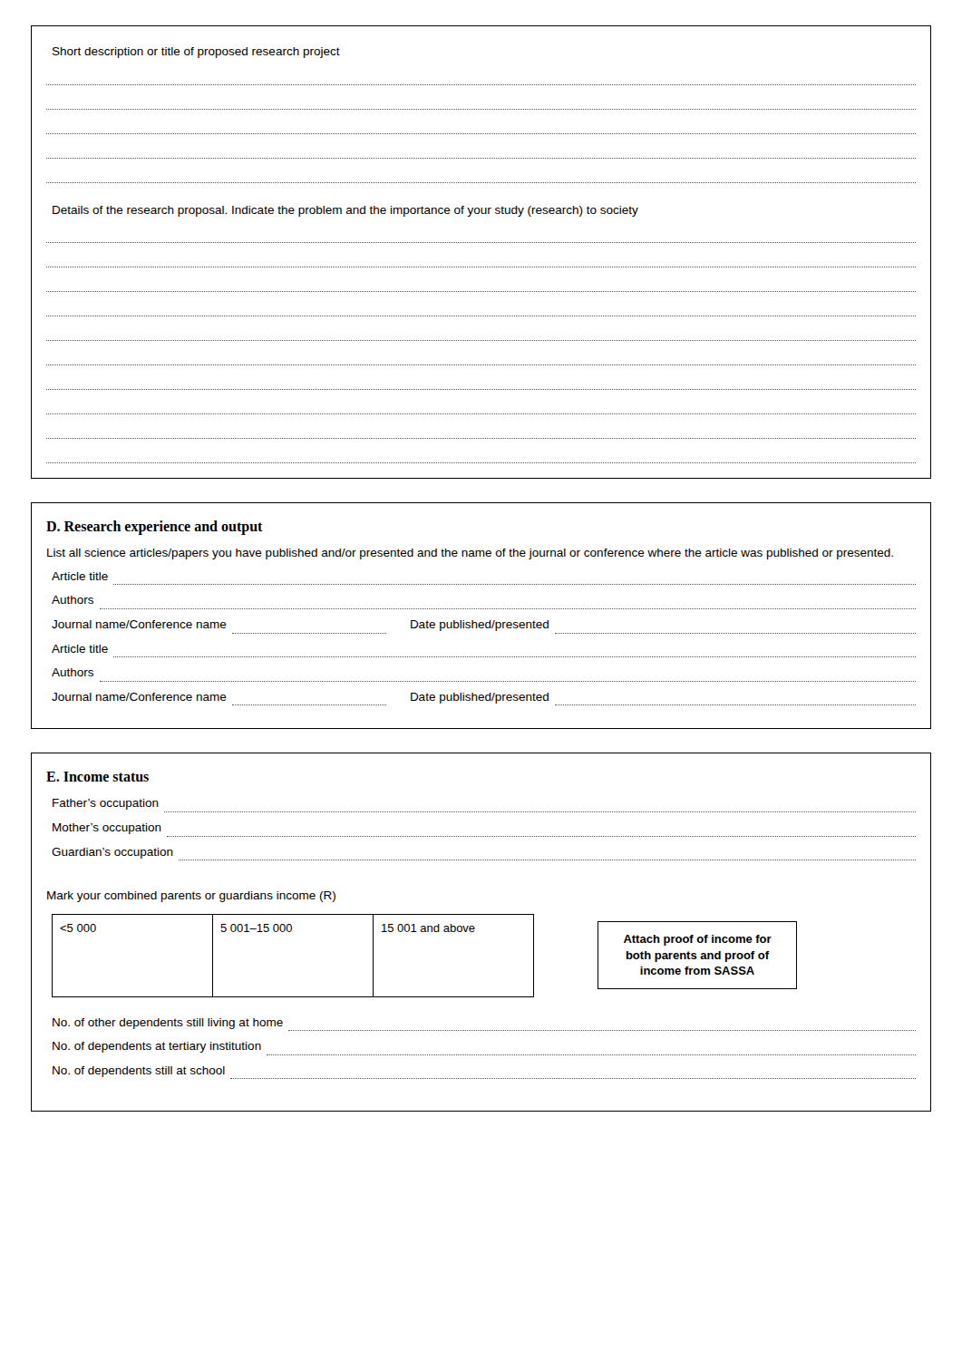Short description or title of proposed research project
Details of the research proposal. Indicate the problem and the importance of your study (research) to society
D. Research experience and output
List all science articles/papers you have published and/or presented and the name of the journal or conference where the article was published or presented.
Article title
Authors
Journal name/Conference name Date published/presented
Article title
Authors
Journal name/Conference name Date published/presented
E. Income status
Father’s occupation
Mother’s occupation
Guardian’s occupation
Mark your combined parents or guardians income (R)
| <5 000 | 5 001–15 000 | 15 001 and above |
Attach proof of income for both parents and proof of income from SASSA
No. of other dependents still living at home
No. of dependents at tertiary institution
No. of dependents still at school